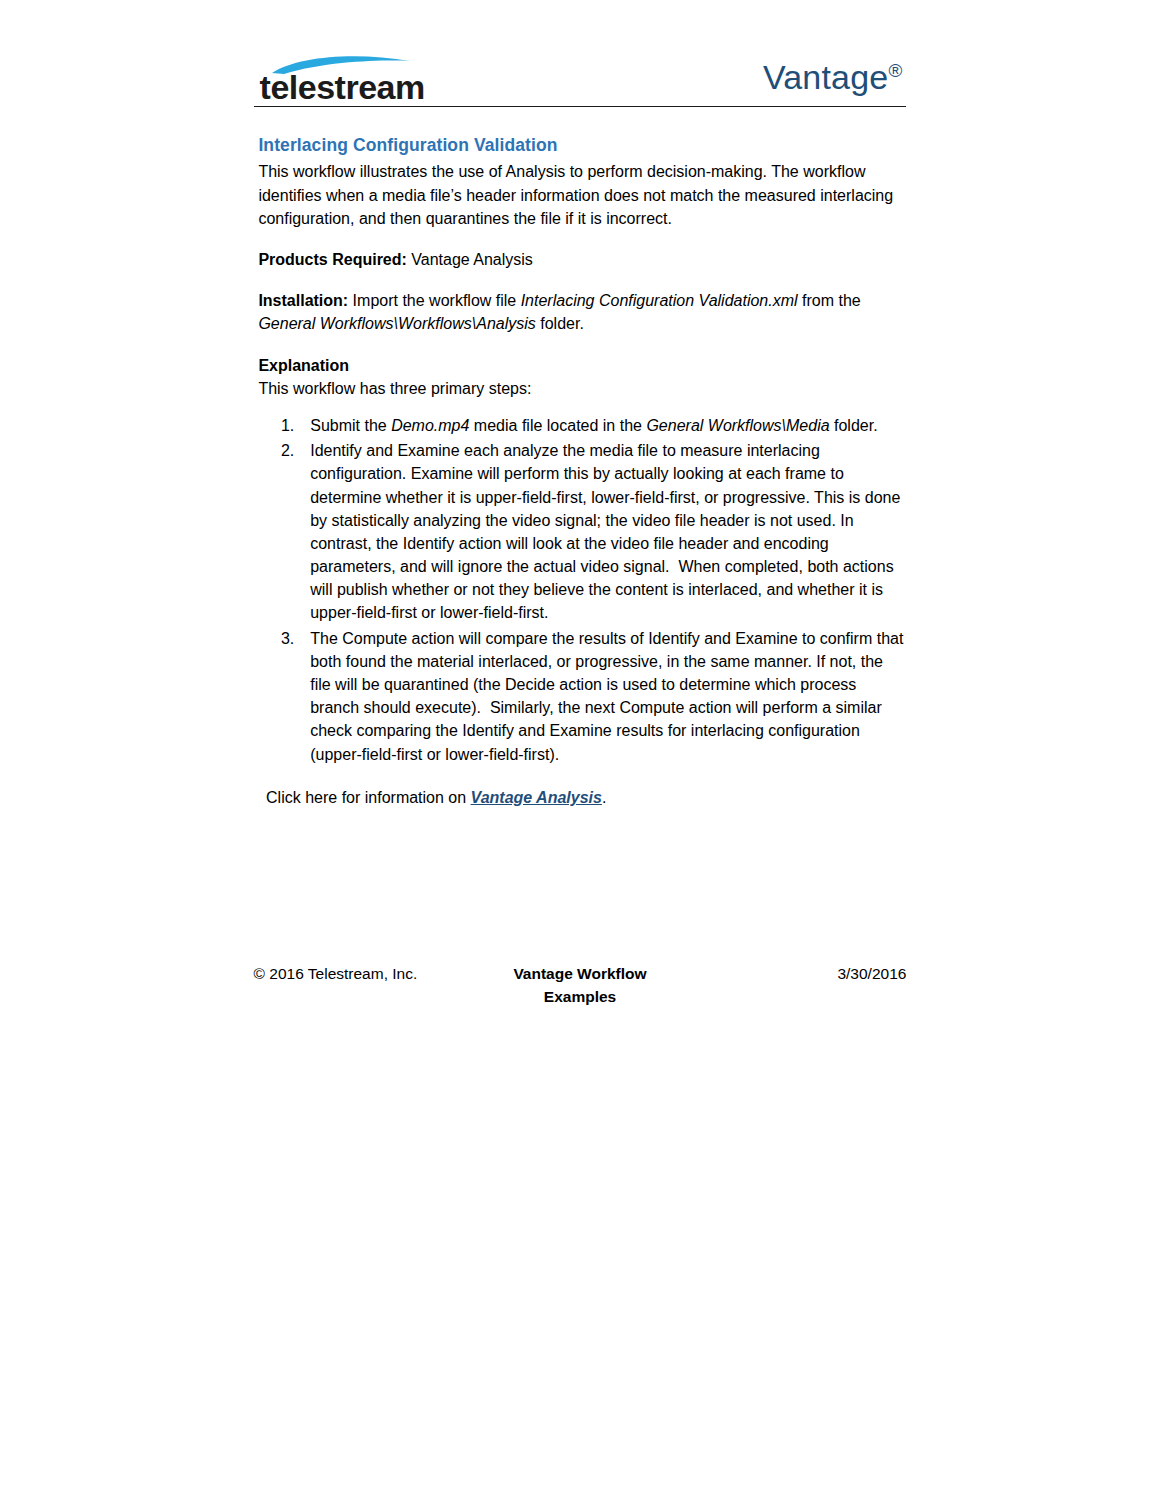telestream
Vantage®
Interlacing Configuration Validation
This workflow illustrates the use of Analysis to perform decision-making. The workflow identifies when a media file’s header information does not match the measured interlacing configuration, and then quarantines the file if it is incorrect.
Products Required: Vantage Analysis
Installation: Import the workflow file Interlacing Configuration Validation.xml from the General Workflows\Workflows\Analysis folder.
Explanation
This workflow has three primary steps:
Submit the Demo.mp4 media file located in the General Workflows\Media folder.
Identify and Examine each analyze the media file to measure interlacing configuration. Examine will perform this by actually looking at each frame to determine whether it is upper-field-first, lower-field-first, or progressive. This is done by statistically analyzing the video signal; the video file header is not used. In contrast, the Identify action will look at the video file header and encoding parameters, and will ignore the actual video signal. When completed, both actions will publish whether or not they believe the content is interlaced, and whether it is upper-field-first or lower-field-first.
The Compute action will compare the results of Identify and Examine to confirm that both found the material interlaced, or progressive, in the same manner. If not, the file will be quarantined (the Decide action is used to determine which process branch should execute). Similarly, the next Compute action will perform a similar check comparing the Identify and Examine results for interlacing configuration (upper-field-first or lower-field-first).
Click here for information on Vantage Analysis.
© 2016 Telestream, Inc.
Vantage Workflow Examples
3/30/2016